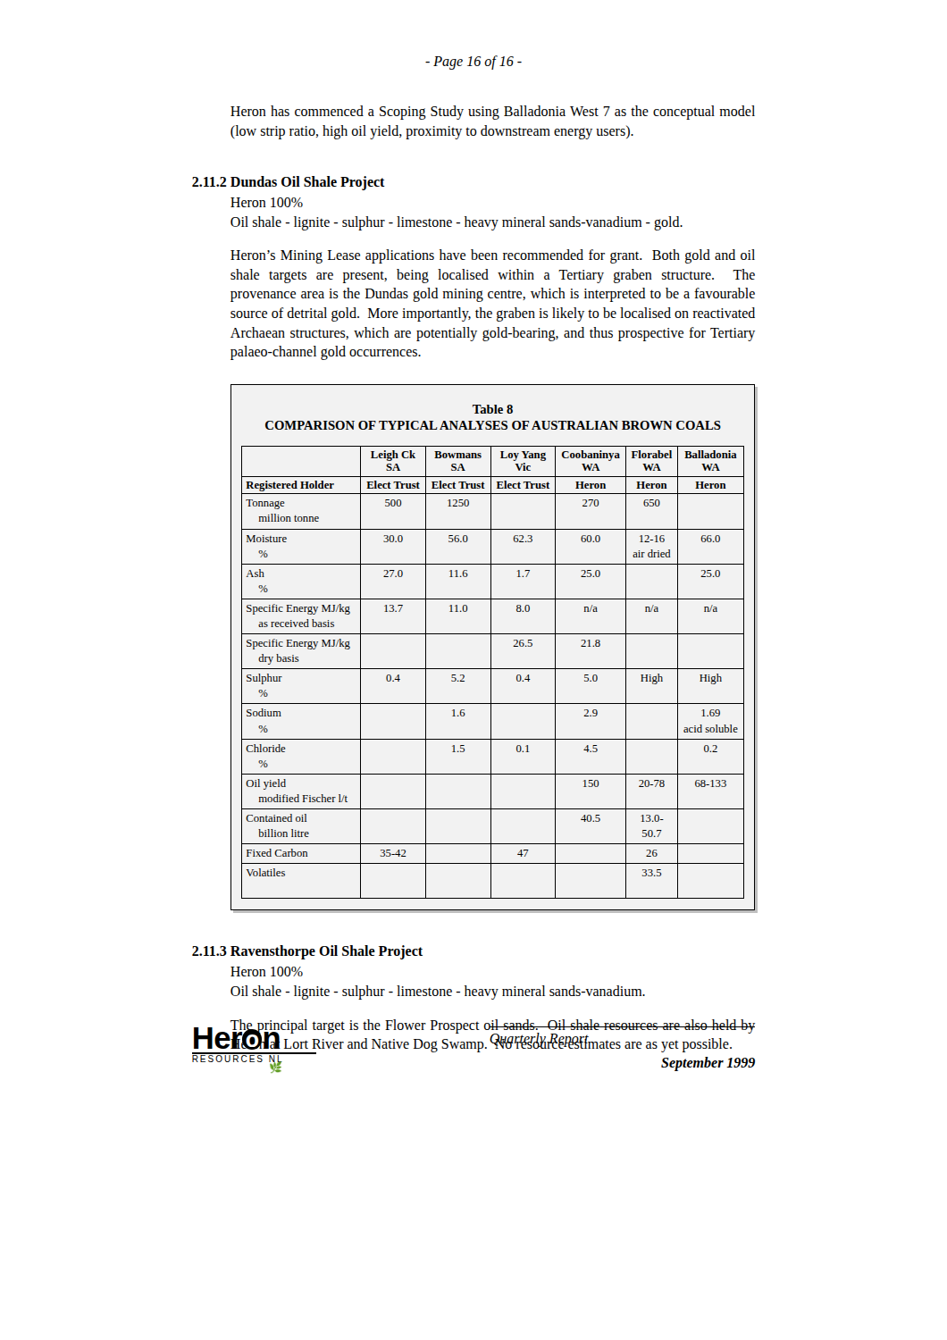- Page 16 of 16 -
Heron has commenced a Scoping Study using Balladonia West 7 as the conceptual model (low strip ratio, high oil yield, proximity to downstream energy users).
2.11.2 Dundas Oil Shale Project
Heron 100%
Oil shale - lignite - sulphur - limestone - heavy mineral sands-vanadium - gold.
Heron’s Mining Lease applications have been recommended for grant. Both gold and oil shale targets are present, being localised within a Tertiary graben structure. The provenance area is the Dundas gold mining centre, which is interpreted to be a favourable source of detrital gold. More importantly, the graben is likely to be localised on reactivated Archaean structures, which are potentially gold-bearing, and thus prospective for Tertiary palaeo-channel gold occurrences.
Table 8
COMPARISON OF TYPICAL ANALYSES OF AUSTRALIAN BROWN COALS
| | Leigh Ck SA | Bowmans SA | Loy Yang Vic | Coobaninya WA | Florabel WA | Balladonia WA |
| --- | --- | --- | --- | --- | --- | --- |
| Registered Holder | Elect Trust | Elect Trust | Elect Trust | Heron | Heron | Heron |
| Tonnage million tonne | 500 | 1250 | | 270 | 650 | |
| Moisture % | 30.0 | 56.0 | 62.3 | 60.0 | 12-16 air dried | 66.0 |
| Ash % | 27.0 | 11.6 | 1.7 | 25.0 | | 25.0 |
| Specific Energy MJ/kg as received basis | 13.7 | 11.0 | 8.0 | n/a | n/a | n/a |
| Specific Energy MJ/kg dry basis | | | 26.5 | 21.8 | | |
| Sulphur % | 0.4 | 5.2 | 0.4 | 5.0 | High | High |
| Sodium % | | 1.6 | | 2.9 | | 1.69 acid soluble |
| Chloride % | | 1.5 | 0.1 | 4.5 | | 0.2 |
| Oil yield modified Fischer l/t | | | | 150 | 20-78 | 68-133 |
| Contained oil billion litre | | | | 40.5 | 13.0- 50.7 | |
| Fixed Carbon | 35-42 | | 47 | | 26 | |
| Volatiles | | | | | 33.5 | |
2.11.3 Ravensthorpe Oil Shale Project
Heron 100%
Oil shale - lignite - sulphur - limestone - heavy mineral sands-vanadium.
The principal target is the Flower Prospect oil sands. Oil shale resources are also held by Heron at Lort River and Native Dog Swamp. No resource estimates are as yet possible.
Heron RESOURCES NL 🌿
Quarterly Report
September 1999